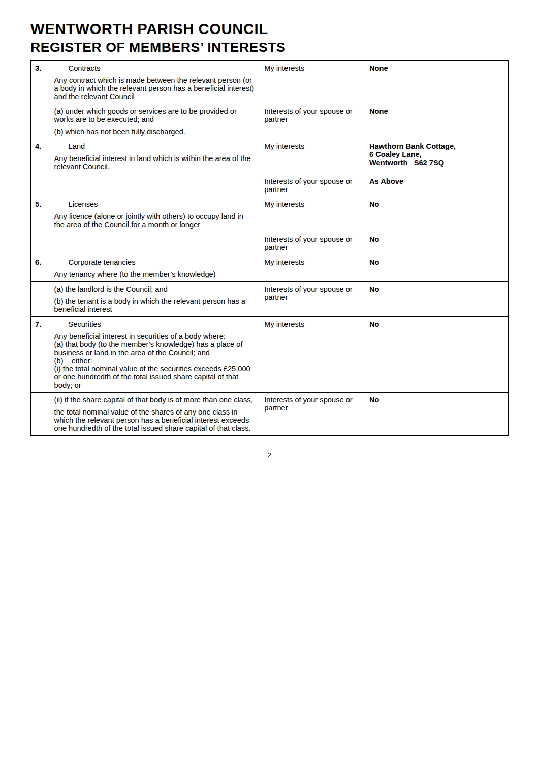WENTWORTH PARISH COUNCIL
REGISTER OF MEMBERS’ INTERESTS
| 3. | Contracts Any contract which is made between the relevant person (or a body in which the relevant person has a beneficial interest) and the relevant Council | My interests | None |
| | (a) under which goods or services are to be provided or works are to be executed; and (b) which has not been fully discharged. | Interests of your spouse or partner | None |
| 4. | Land Any beneficial interest in land which is within the area of the relevant Council. | My interests | Hawthorn Bank Cottage, 6 Coaley Lane, Wentworth S62 7SQ |
| | | Interests of your spouse or partner | As Above |
| 5. | Licenses Any licence (alone or jointly with others) to occupy land in the area of the Council for a month or longer | My interests | No |
| | | Interests of your spouse or partner | No |
| 6. | Corporate tenancies Any tenancy where (to the member’s knowledge) – | My interests | No |
| | (a) the landlord is the Council; and (b) the tenant is a body in which the relevant person has a beneficial interest | Interests of your spouse or partner | No |
| 7. | Securities Any beneficial interest in securities of a body where: (a) that body (to the member’s knowledge) has a place of business or land in the area of the Council; and (b) either: (i) the total nominal value of the securities exceeds £25,000 or one hundredth of the total issued share capital of that body; or | My interests | No |
| | (ii) if the share capital of that body is of more than one class, the total nominal value of the shares of any one class in which the relevant person has a beneficial interest exceeds one hundredth of the total issued share capital of that class. | Interests of your spouse or partner | No |
2